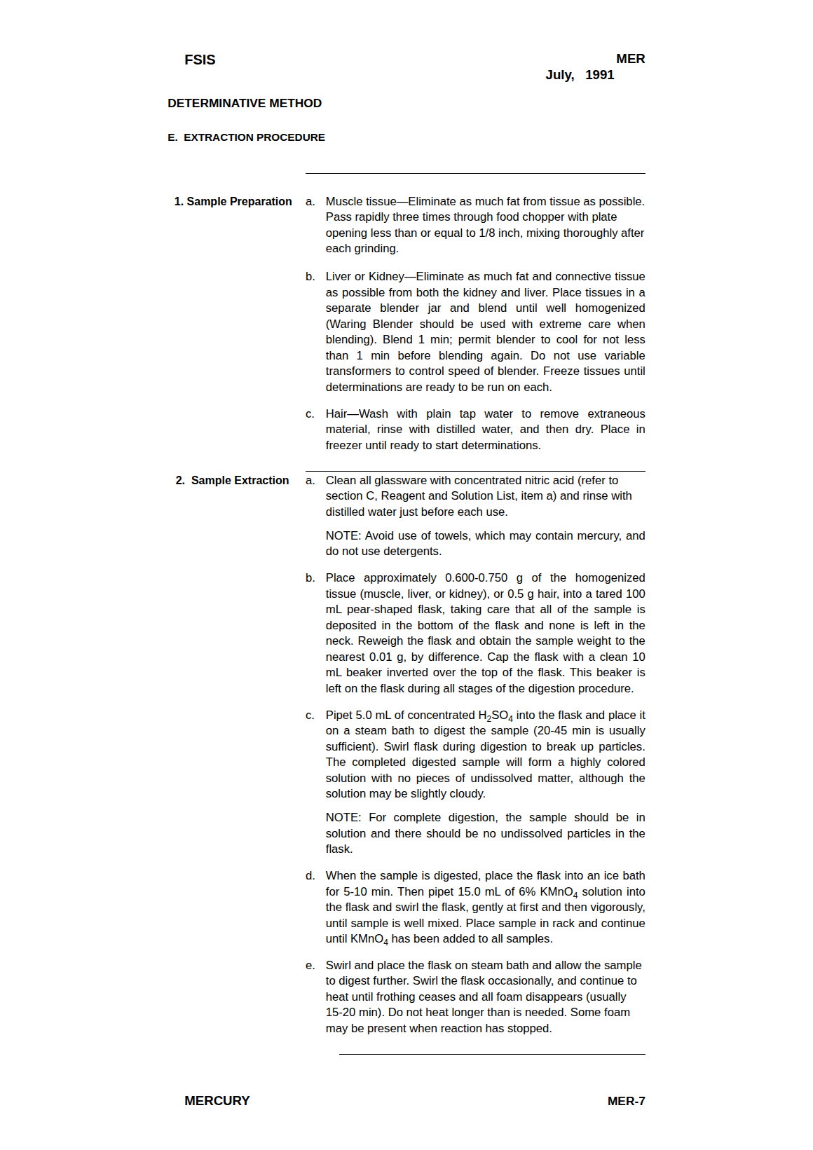FSIS
MER July, 1991
DETERMINATIVE METHOD
E. EXTRACTION PROCEDURE
1. Sample Preparation
a.
Muscle tissue—Eliminate as much fat from tissue as possible. Pass rapidly three times through food chopper with plate opening less than or equal to 1/8 inch, mixing thoroughly after each grinding.
b.
Liver or Kidney—Eliminate as much fat and connective tissue as possible from both the kidney and liver. Place tissues in a separate blender jar and blend until well homogenized (Waring Blender should be used with extreme care when blending). Blend 1 min; permit blender to cool for not less than 1 min before blending again. Do not use variable transformers to control speed of blender. Freeze tissues until determinations are ready to be run on each.
c.
Hair—Wash with plain tap water to remove extraneous material, rinse with distilled water, and then dry. Place in freezer until ready to start determinations.
2. Sample Extraction
a.
Clean all glassware with concentrated nitric acid (refer to section C, Reagent and Solution List, item a) and rinse with distilled water just before each use.
NOTE: Avoid use of towels, which may contain mercury, and do not use detergents.
b.
Place approximately 0.600-0.750 g of the homogenized tissue (muscle, liver, or kidney), or 0.5 g hair, into a tared 100 mL pear-shaped flask, taking care that all of the sample is deposited in the bottom of the flask and none is left in the neck. Reweigh the flask and obtain the sample weight to the nearest 0.01 g, by difference. Cap the flask with a clean 10 mL beaker inverted over the top of the flask. This beaker is left on the flask during all stages of the digestion procedure.
c.
Pipet 5.0 mL of concentrated H2 SO4 into the flask and place it on a steam bath to digest the sample (20-45 min is usually sufficient). Swirl flask during digestion to break up particles. The completed digested sample will form a highly colored solution with no pieces of undissolved matter, although the solution may be slightly cloudy.
NOTE: For complete digestion, the sample should be in solution and there should be no undissolved particles in the flask.
d.
When the sample is digested, place the flask into an ice bath for 5-10 min. Then pipet 15.0 mL of 6% KMnO4 solution into the flask and swirl the flask, gently at first and then vigorously, until sample is well mixed. Place sample in rack and continue until KMnO4 has been added to all samples.
e.
Swirl and place the flask on steam bath and allow the sample to digest further. Swirl the flask occasionally, and continue to heat until frothing ceases and all foam disappears (usually 15-20 min). Do not heat longer than is needed. Some foam may be present when reaction has stopped.
MERCURY
MER-7